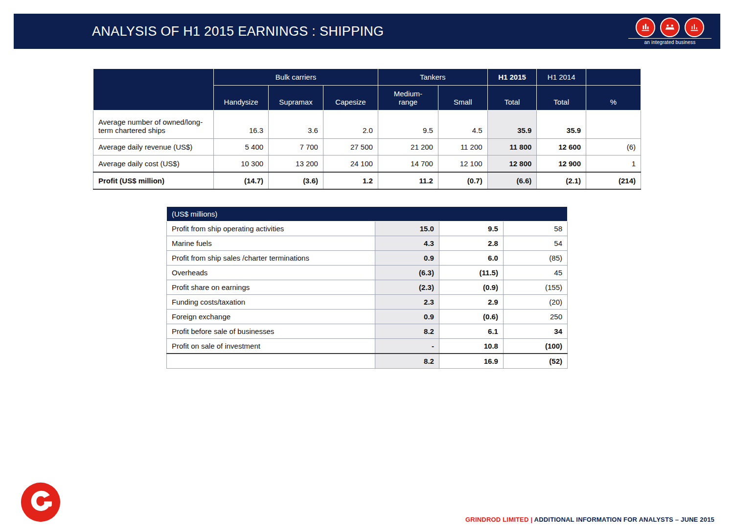ANALYSIS OF H1 2015 EARNINGS : SHIPPING
an integrated business
| | Bulk carriers | Tankers | H1 2015 | H1 2014 | |
| --- | --- | --- | --- | --- | --- |
| Handysize | Supramax | Capesize | Medium- range | Small | Total | Total | % |
| Average number of owned/long-term chartered ships | 16.3 | 3.6 | 2.0 | 9.5 | 4.5 | 35.9 | 35.9 | |
| Average daily revenue (US$) | 5 400 | 7 700 | 27 500 | 21 200 | 11 200 | 11 800 | 12 600 | (6) |
| Average daily cost (US$) | 10 300 | 13 200 | 24 100 | 14 700 | 12 100 | 12 800 | 12 900 | 1 |
| Profit (US$ million) | (14.7) | (3.6) | 1.2 | 11.2 | (0.7) | (6.6) | (2.1) | (214) |
| (US$ millions) |
| --- |
| Profit from ship operating activities | 15.0 | 9.5 | 58 |
| Marine fuels | 4.3 | 2.8 | 54 |
| Profit from ship sales /charter terminations | 0.9 | 6.0 | (85) |
| Overheads | (6.3) | (11.5) | 45 |
| Profit share on earnings | (2.3) | (0.9) | (155) |
| Funding costs/taxation | 2.3 | 2.9 | (20) |
| Foreign exchange | 0.9 | (0.6) | 250 |
| Profit before sale of businesses | 8.2 | 6.1 | 34 |
| Profit on sale of investment | - | 10.8 | (100) |
| | 8.2 | 16.9 | (52) |
GRINDROD LIMITED | ADDITIONAL INFORMATION FOR ANALYSTS – JUNE 2015